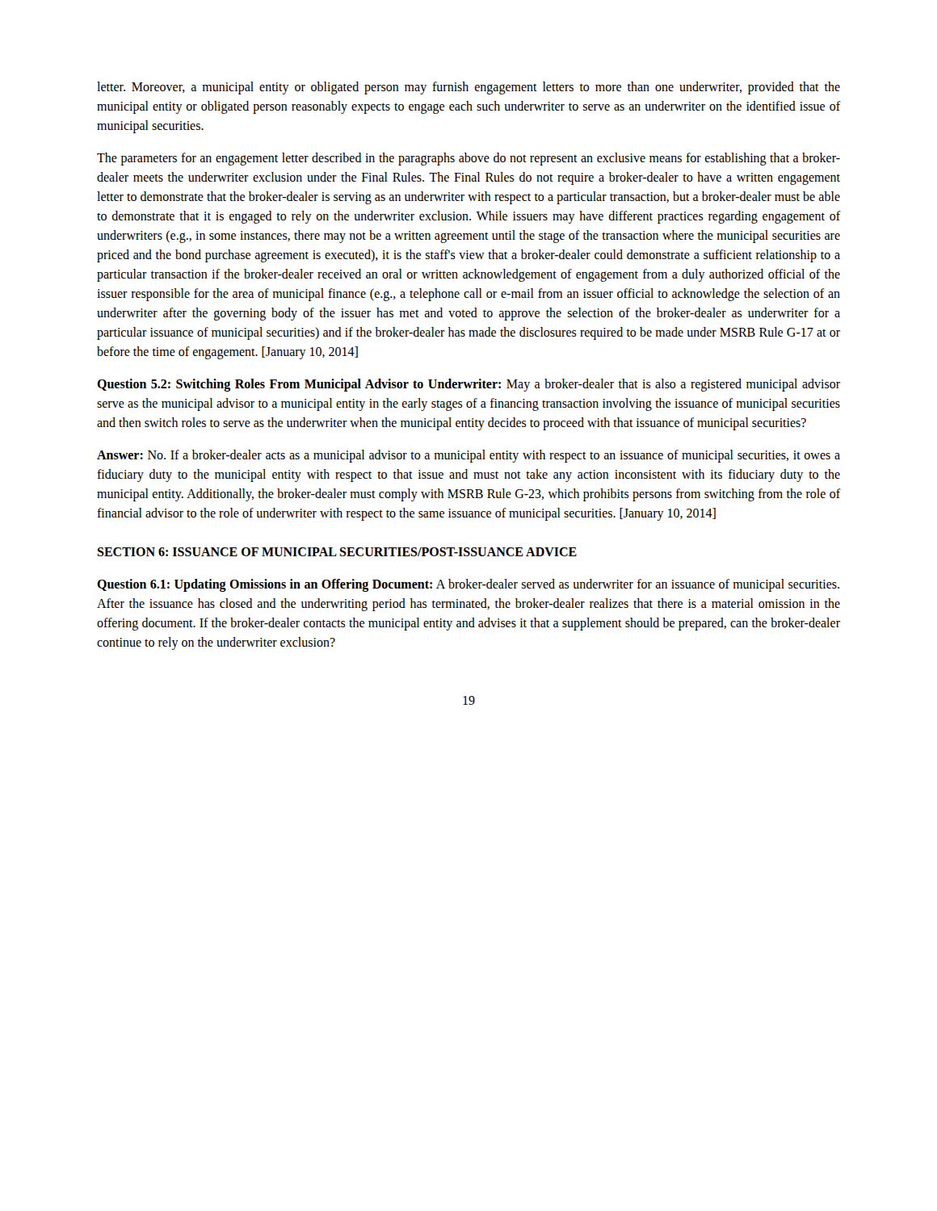letter. Moreover, a municipal entity or obligated person may furnish engagement letters to more than one underwriter, provided that the municipal entity or obligated person reasonably expects to engage each such underwriter to serve as an underwriter on the identified issue of municipal securities.
The parameters for an engagement letter described in the paragraphs above do not represent an exclusive means for establishing that a broker-dealer meets the underwriter exclusion under the Final Rules. The Final Rules do not require a broker-dealer to have a written engagement letter to demonstrate that the broker-dealer is serving as an underwriter with respect to a particular transaction, but a broker-dealer must be able to demonstrate that it is engaged to rely on the underwriter exclusion. While issuers may have different practices regarding engagement of underwriters (e.g., in some instances, there may not be a written agreement until the stage of the transaction where the municipal securities are priced and the bond purchase agreement is executed), it is the staff's view that a broker-dealer could demonstrate a sufficient relationship to a particular transaction if the broker-dealer received an oral or written acknowledgement of engagement from a duly authorized official of the issuer responsible for the area of municipal finance (e.g., a telephone call or e-mail from an issuer official to acknowledge the selection of an underwriter after the governing body of the issuer has met and voted to approve the selection of the broker-dealer as underwriter for a particular issuance of municipal securities) and if the broker-dealer has made the disclosures required to be made under MSRB Rule G-17 at or before the time of engagement. [January 10, 2014]
Question 5.2: Switching Roles From Municipal Advisor to Underwriter: May a broker-dealer that is also a registered municipal advisor serve as the municipal advisor to a municipal entity in the early stages of a financing transaction involving the issuance of municipal securities and then switch roles to serve as the underwriter when the municipal entity decides to proceed with that issuance of municipal securities?
Answer: No. If a broker-dealer acts as a municipal advisor to a municipal entity with respect to an issuance of municipal securities, it owes a fiduciary duty to the municipal entity with respect to that issue and must not take any action inconsistent with its fiduciary duty to the municipal entity. Additionally, the broker-dealer must comply with MSRB Rule G-23, which prohibits persons from switching from the role of financial advisor to the role of underwriter with respect to the same issuance of municipal securities. [January 10, 2014]
SECTION 6: ISSUANCE OF MUNICIPAL SECURITIES/POST-ISSUANCE ADVICE
Question 6.1: Updating Omissions in an Offering Document: A broker-dealer served as underwriter for an issuance of municipal securities. After the issuance has closed and the underwriting period has terminated, the broker-dealer realizes that there is a material omission in the offering document. If the broker-dealer contacts the municipal entity and advises it that a supplement should be prepared, can the broker-dealer continue to rely on the underwriter exclusion?
19